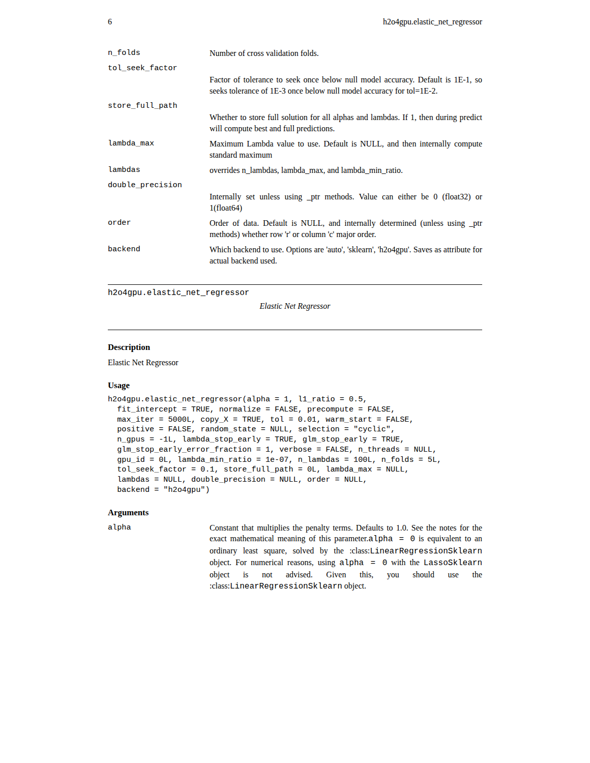6 h2o4gpu.elastic_net_regressor
n_folds
Number of cross validation folds.
tol_seek_factor
Factor of tolerance to seek once below null model accuracy. Default is 1E-1, so seeks tolerance of 1E-3 once below null model accuracy for tol=1E-2.
store_full_path
Whether to store full solution for all alphas and lambdas. If 1, then during predict will compute best and full predictions.
lambda_max
Maximum Lambda value to use. Default is NULL, and then internally compute standard maximum
lambdas
overrides n_lambdas, lambda_max, and lambda_min_ratio.
double_precision
Internally set unless using _ptr methods. Value can either be 0 (float32) or 1(float64)
order
Order of data. Default is NULL, and internally determined (unless using _ptr methods) whether row 'r' or column 'c' major order.
backend
Which backend to use. Options are 'auto', 'sklearn', 'h2o4gpu'. Saves as attribute for actual backend used.
h2o4gpu.elastic_net_regressor
Elastic Net Regressor
Description
Elastic Net Regressor
Usage
h2o4gpu.elastic_net_regressor(alpha = 1, l1_ratio = 0.5,
  fit_intercept = TRUE, normalize = FALSE, precompute = FALSE,
  max_iter = 5000L, copy_X = TRUE, tol = 0.01, warm_start = FALSE,
  positive = FALSE, random_state = NULL, selection = "cyclic",
  n_gpus = -1L, lambda_stop_early = TRUE, glm_stop_early = TRUE,
  glm_stop_early_error_fraction = 1, verbose = FALSE, n_threads = NULL,
  gpu_id = 0L, lambda_min_ratio = 1e-07, n_lambdas = 100L, n_folds = 5L,
  tol_seek_factor = 0.1, store_full_path = 0L, lambda_max = NULL,
  lambdas = NULL, double_precision = NULL, order = NULL,
  backend = "h2o4gpu")
Arguments
alpha
Constant that multiplies the penalty terms. Defaults to 1.0. See the notes for the exact mathematical meaning of this parameter.alpha = 0 is equivalent to an ordinary least square, solved by the :class:LinearRegressionSklearn object. For numerical reasons, using alpha = 0 with the LassoSklearn object is not advised. Given this, you should use the :class:LinearRegressionSklearn object.